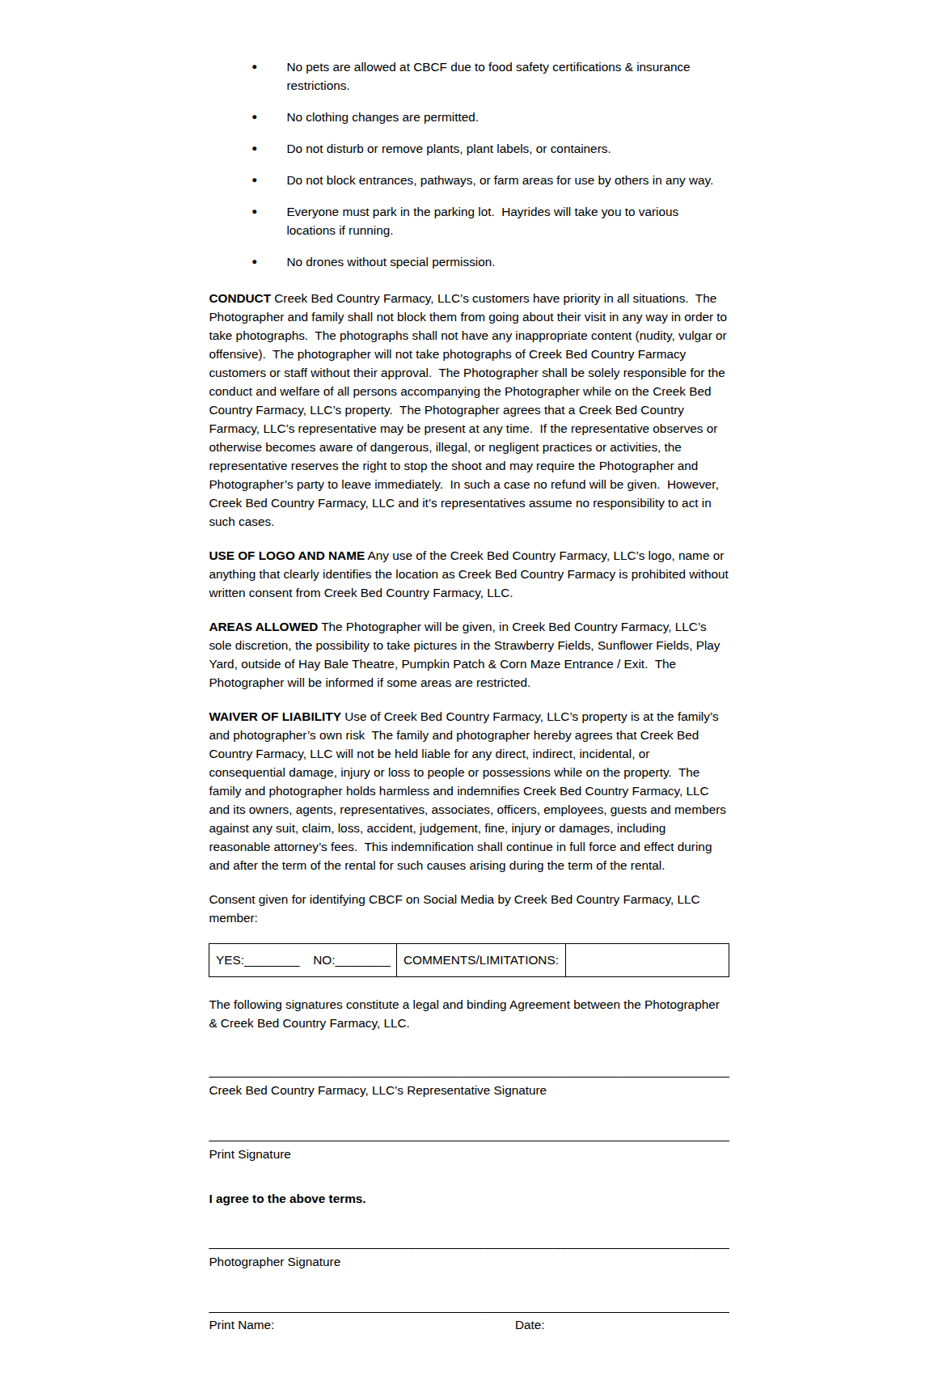No pets are allowed at CBCF due to food safety certifications & insurance restrictions.
No clothing changes are permitted.
Do not disturb or remove plants, plant labels, or containers.
Do not block entrances, pathways, or farm areas for use by others in any way.
Everyone must park in the parking lot. Hayrides will take you to various locations if running.
No drones without special permission.
CONDUCT Creek Bed Country Farmacy, LLC’s customers have priority in all situations. The Photographer and family shall not block them from going about their visit in any way in order to take photographs. The photographs shall not have any inappropriate content (nudity, vulgar or offensive). The photographer will not take photographs of Creek Bed Country Farmacy customers or staff without their approval. The Photographer shall be solely responsible for the conduct and welfare of all persons accompanying the Photographer while on the Creek Bed Country Farmacy, LLC’s property. The Photographer agrees that a Creek Bed Country Farmacy, LLC’s representative may be present at any time. If the representative observes or otherwise becomes aware of dangerous, illegal, or negligent practices or activities, the representative reserves the right to stop the shoot and may require the Photographer and Photographer’s party to leave immediately. In such a case no refund will be given. However, Creek Bed Country Farmacy, LLC and it’s representatives assume no responsibility to act in such cases.
USE OF LOGO AND NAME Any use of the Creek Bed Country Farmacy, LLC’s logo, name or anything that clearly identifies the location as Creek Bed Country Farmacy is prohibited without written consent from Creek Bed Country Farmacy, LLC.
AREAS ALLOWED The Photographer will be given, in Creek Bed Country Farmacy, LLC’s sole discretion, the possibility to take pictures in the Strawberry Fields, Sunflower Fields, Play Yard, outside of Hay Bale Theatre, Pumpkin Patch & Corn Maze Entrance / Exit. The Photographer will be informed if some areas are restricted.
WAIVER OF LIABILITY Use of Creek Bed Country Farmacy, LLC’s property is at the family’s and photographer’s own risk The family and photographer hereby agrees that Creek Bed Country Farmacy, LLC will not be held liable for any direct, indirect, incidental, or consequential damage, injury or loss to people or possessions while on the property. The family and photographer holds harmless and indemnifies Creek Bed Country Farmacy, LLC and its owners, agents, representatives, associates, officers, employees, guests and members against any suit, claim, loss, accident, judgement, fine, injury or damages, including reasonable attorney’s fees. This indemnification shall continue in full force and effect during and after the term of the rental for such causes arising during the term of the rental.
Consent given for identifying CBCF on Social Media by Creek Bed Country Farmacy, LLC member:
| YES:________ NO:________ | COMMENTS/LIMITATIONS: | |
The following signatures constitute a legal and binding Agreement between the Photographer & Creek Bed Country Farmacy, LLC.
_______________________________________________________________________________
Creek Bed Country Farmacy, LLC’s Representative Signature
_______________________________________________________________________________
Print Signature
I agree to the above terms.
_______________________________________________________________________________
Photographer Signature
_______________________________________________________________________________
Print Name: Date: